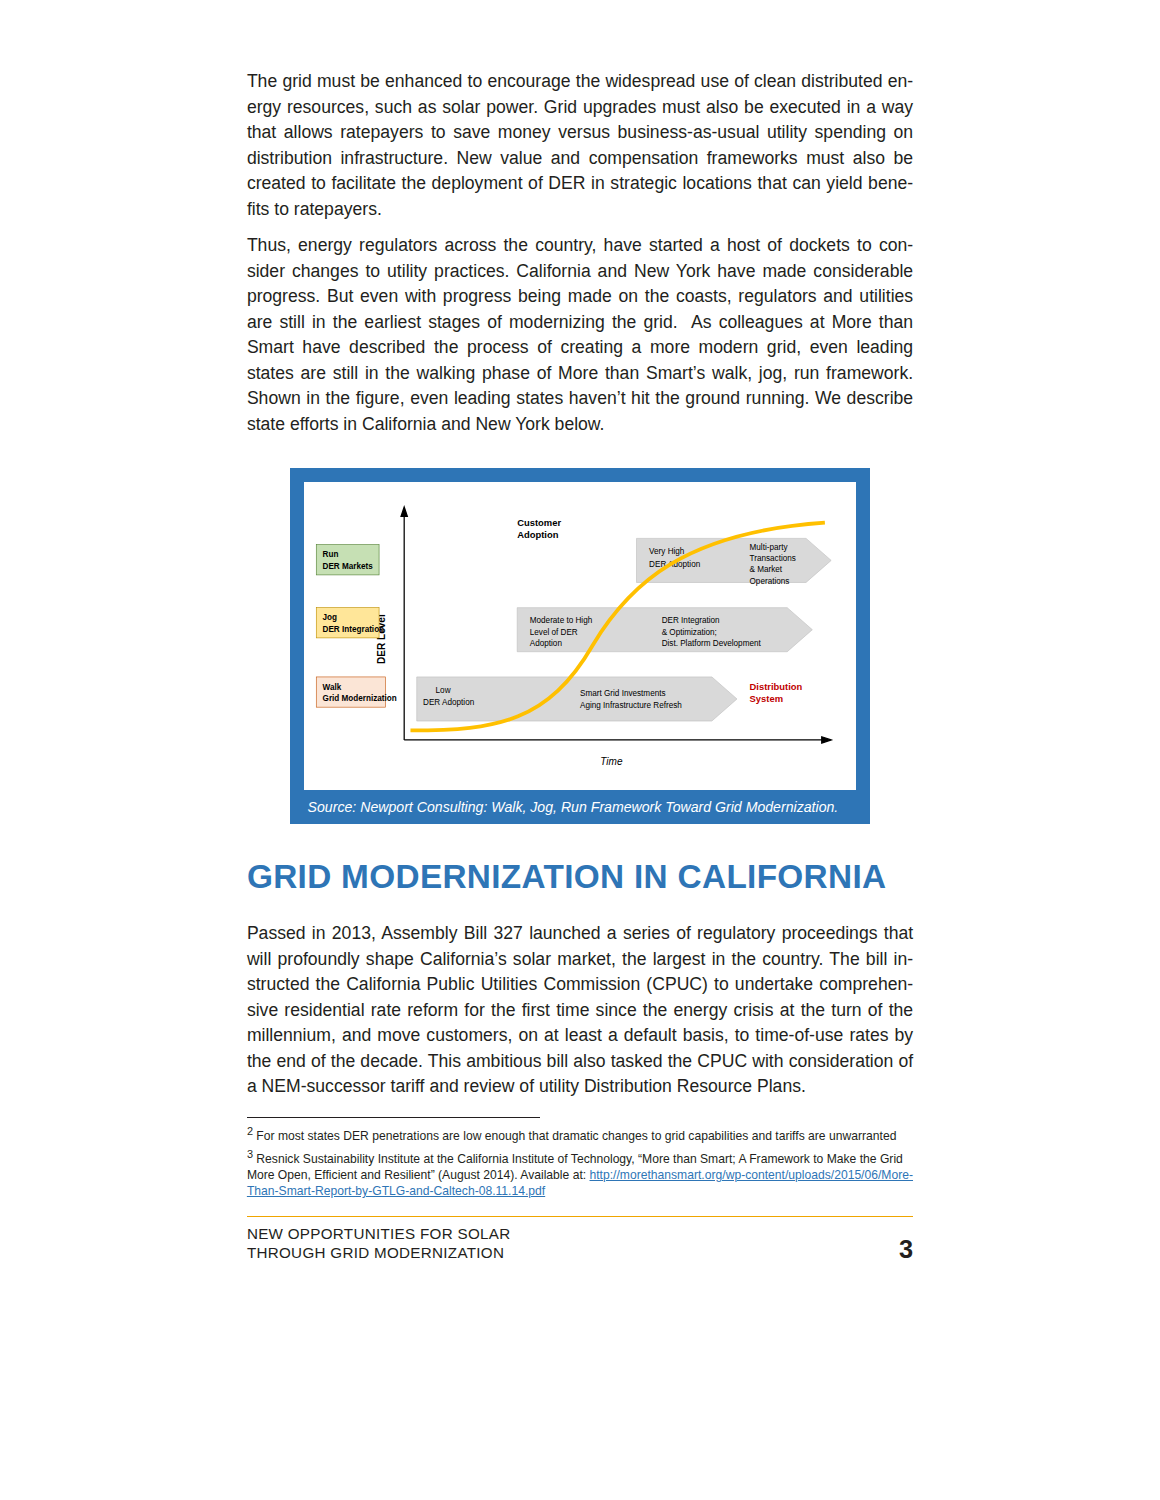The grid must be enhanced to encourage the widespread use of clean distributed energy resources, such as solar power. Grid upgrades must also be executed in a way that allows ratepayers to save money versus business-as-usual utility spending on distribution infrastructure. New value and compensation frameworks must also be created to facilitate the deployment of DER in strategic locations that can yield benefits to ratepayers.
Thus, energy regulators across the country, have started a host of dockets to consider changes to utility practices. California and New York have made considerable progress. But even with progress being made on the coasts, regulators and utilities are still in the earliest stages of modernizing the grid. As colleagues at More than Smart have described the process of creating a more modern grid, even leading states are still in the walking phase of More than Smart’s walk, jog, run framework. Shown in the figure, even leading states haven’t hit the ground running. We describe state efforts in California and New York below.
Source: Newport Consulting: Walk, Jog, Run Framework Toward Grid Modernization.
GRID MODERNIZATION IN CALIFORNIA
Passed in 2013, Assembly Bill 327 launched a series of regulatory proceedings that will profoundly shape California’s solar market, the largest in the country. The bill instructed the California Public Utilities Commission (CPUC) to undertake comprehensive residential rate reform for the first time since the energy crisis at the turn of the millennium, and move customers, on at least a default basis, to time-of-use rates by the end of the decade. This ambitious bill also tasked the CPUC with consideration of a NEM-successor tariff and review of utility Distribution Resource Plans.
2 For most states DER penetrations are low enough that dramatic changes to grid capabilities and tariffs are unwarranted
3 Resnick Sustainability Institute at the California Institute of Technology, “More than Smart; A Framework to Make the Grid More Open, Efficient and Resilient” (August 2014). Available at: http://morethansmart.org/wp-content/uploads/2015/06/More-Than-Smart-Report-by-GTLG-and-Caltech-08.11.14.pdf
New Opportunities for Solar
Through Grid Modernization
3